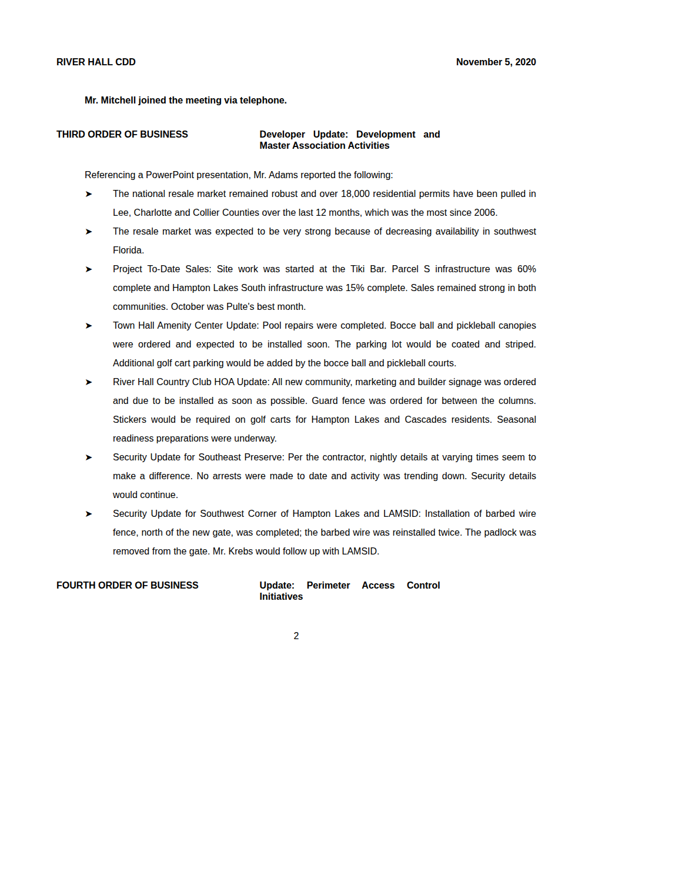RIVER HALL CDD
November 5, 2020
Mr. Mitchell joined the meeting via telephone.
THIRD ORDER OF BUSINESS
Developer Update: Development and Master Association Activities
Referencing a PowerPoint presentation, Mr. Adams reported the following:
➤
The national resale market remained robust and over 18,000 residential permits have been pulled in Lee, Charlotte and Collier Counties over the last 12 months, which was the most since 2006.
➤
The resale market was expected to be very strong because of decreasing availability in southwest Florida.
➤
Project To-Date Sales: Site work was started at the Tiki Bar. Parcel S infrastructure was 60% complete and Hampton Lakes South infrastructure was 15% complete. Sales remained strong in both communities. October was Pulte's best month.
➤
Town Hall Amenity Center Update: Pool repairs were completed. Bocce ball and pickleball canopies were ordered and expected to be installed soon. The parking lot would be coated and striped. Additional golf cart parking would be added by the bocce ball and pickleball courts.
➤
River Hall Country Club HOA Update: All new community, marketing and builder signage was ordered and due to be installed as soon as possible. Guard fence was ordered for between the columns. Stickers would be required on golf carts for Hampton Lakes and Cascades residents. Seasonal readiness preparations were underway.
➤
Security Update for Southeast Preserve: Per the contractor, nightly details at varying times seem to make a difference. No arrests were made to date and activity was trending down. Security details would continue.
➤
Security Update for Southwest Corner of Hampton Lakes and LAMSID: Installation of barbed wire fence, north of the new gate, was completed; the barbed wire was reinstalled twice. The padlock was removed from the gate. Mr. Krebs would follow up with LAMSID.
FOURTH ORDER OF BUSINESS
Update: Perimeter Access Control Initiatives
2